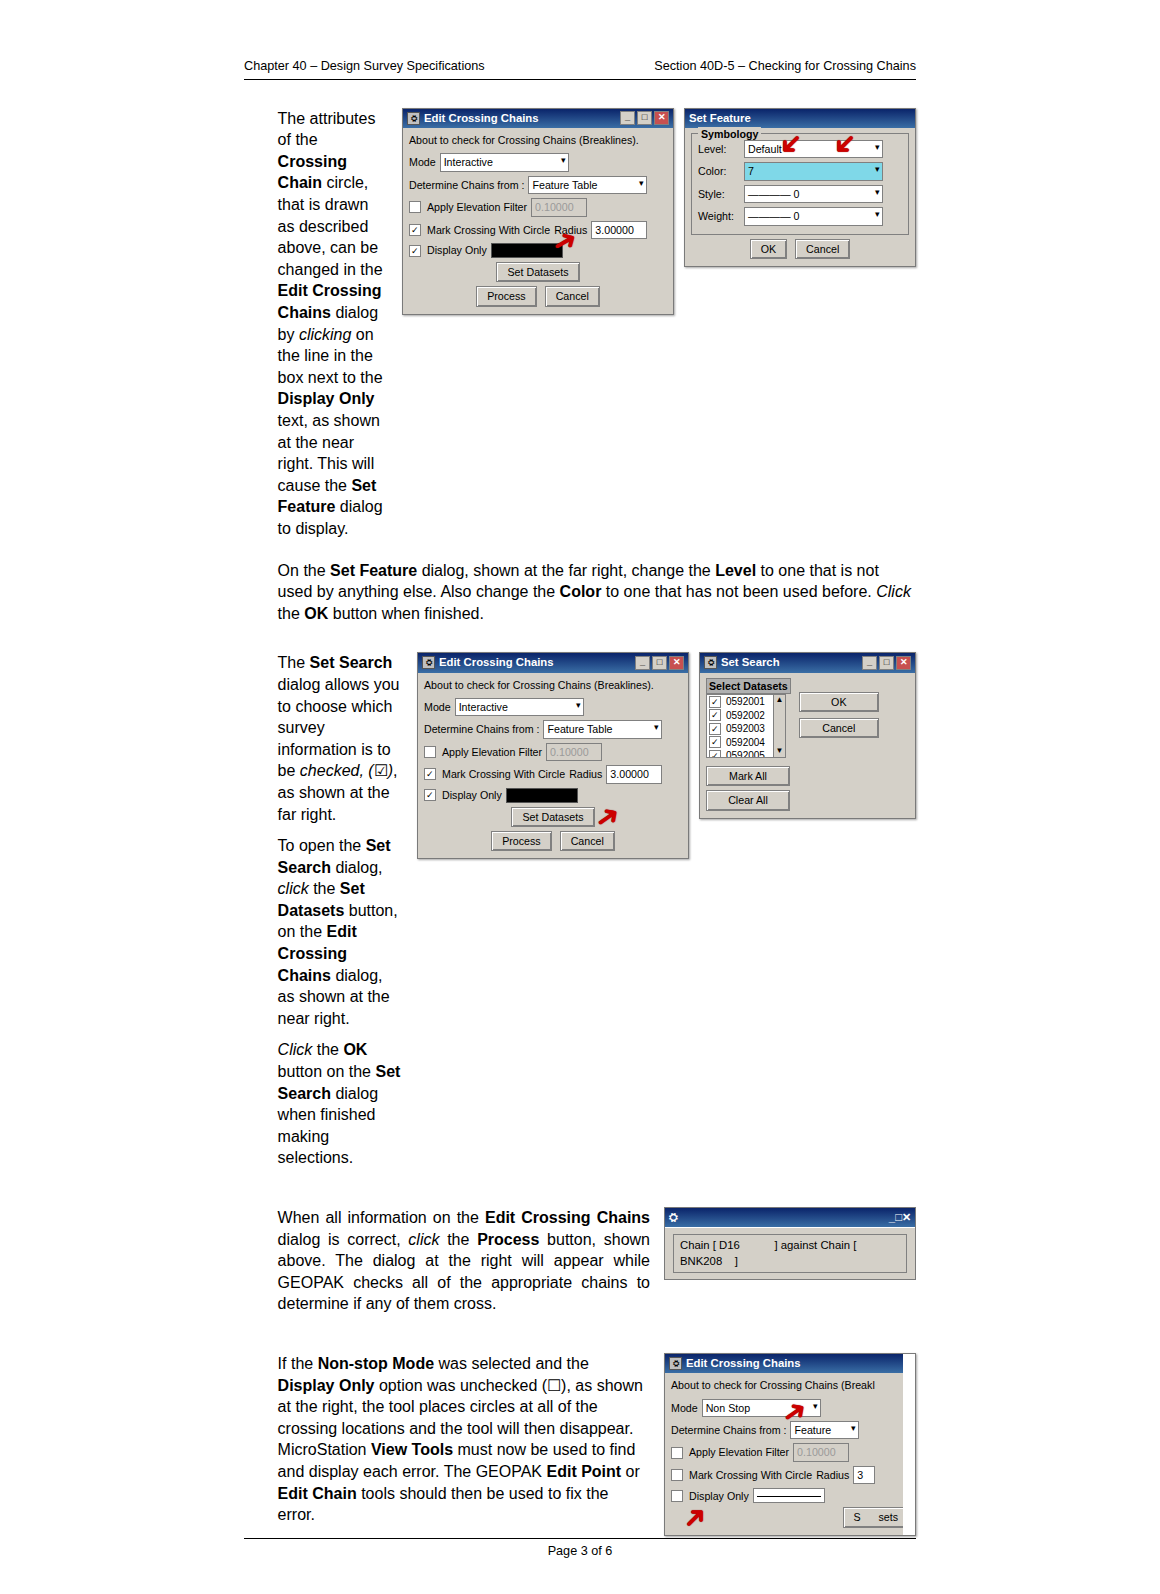Chapter 40 – Design Survey Specifications
Section 40D-5 – Checking for Crossing Chains
The attributes of the Crossing Chain circle, that is drawn as described above, can be changed in the Edit Crossing Chains dialog by clicking on the line in the box next to the Display Only text, as shown at the near right. This will cause the Set Feature dialog to display.
⛭Edit Crossing Chains _□✕
About to check for Crossing Chains (Breaklines).
Mode Interactive
Determine Chains from : Feature Table
Apply Elevation Filter 0.10000
Mark Crossing With Circle Radius 3.00000
Display Only
Set Datasets
Process Cancel
➜
Set Feature
Symbology
Level: Default
Color: 7
Style: ———— 0
Weight: ———— 0
OK Cancel
➜ ➜
On the Set Feature dialog, shown at the far right, change the Level to one that is not used by anything else. Also change the Color to one that has not been used before. Click the OK button when finished.
The Set Search dialog allows you to choose which survey information is to be checked, (☑), as shown at the far right.
To open the Set Search dialog, click the Set Datasets button, on the Edit Crossing Chains dialog, as shown at the near right.
Click the OK button on the Set Search dialog when finished making selections.
⛭Edit Crossing Chains _□✕
About to check for Crossing Chains (Breaklines).
Mode Interactive
Determine Chains from : Feature Table
Apply Elevation Filter 0.10000
Mark Crossing With Circle Radius 3.00000
Display Only
Set Datasets
Process Cancel
➜
⛭Set Search _□✕
Select Datasets
0592001
0592002
0592003
0592004
0592005
0592006
▲▼
OK Cancel
Mark All Clear All
When all information on the Edit Crossing Chains dialog is correct, click the Process button, shown above. The dialog at the right will appear while GEOPAK checks all of the appropriate chains to determine if any of them cross.
⛭ _□✕
Chain [ D16 ] against Chain [ BNK208 ]
If the Non-stop Mode was selected and the Display Only option was unchecked (☐), as shown at the right, the tool places circles at all of the crossing locations and the tool will then disappear. MicroStation View Tools must now be used to find and display each error. The GEOPAK Edit Point or Edit Chain tools should then be used to fix the error.
⛭Edit Crossing Chains
About to check for Crossing Chains (Breakl
Mode Non Stop
Determine Chains from : Feature
Apply Elevation Filter 0.10000
Mark Crossing With Circle Radius 3
Display Only
S sets
➜ ➜
Page 3 of 6